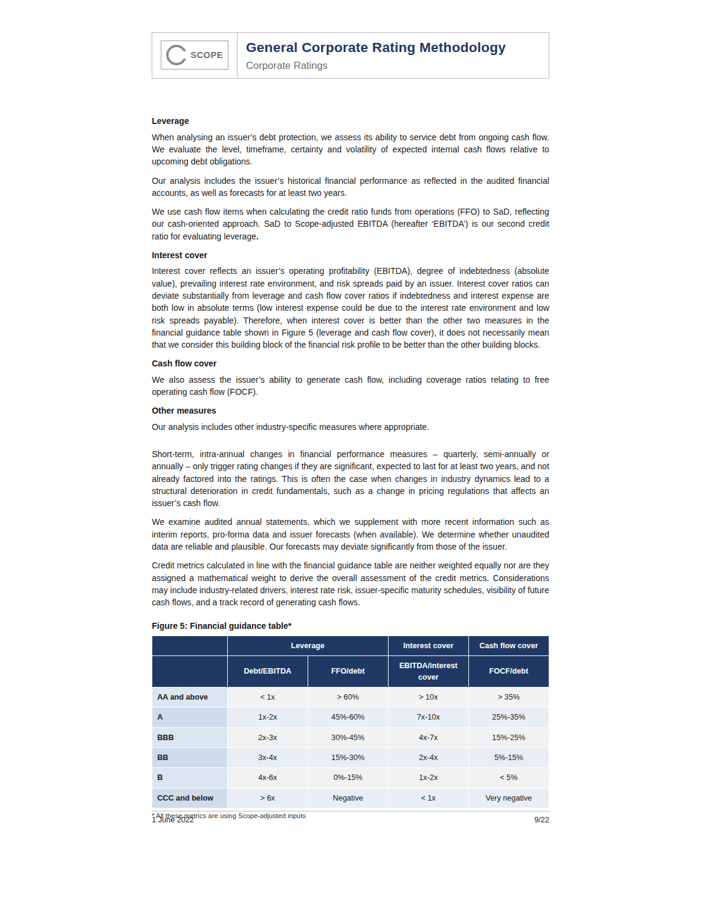SCOPE
General Corporate Rating Methodology
Corporate Ratings
Leverage
When analysing an issuer’s debt protection, we assess its ability to service debt from ongoing cash flow. We evaluate the level, timeframe, certainty and volatility of expected internal cash flows relative to upcoming debt obligations.
Our analysis includes the issuer’s historical financial performance as reflected in the audited financial accounts, as well as forecasts for at least two years.
We use cash flow items when calculating the credit ratio funds from operations (FFO) to SaD, reflecting our cash-oriented approach. SaD to Scope-adjusted EBITDA (hereafter ‘EBITDA’) is our second credit ratio for evaluating leverage.
Interest cover
Interest cover reflects an issuer’s operating profitability (EBITDA), degree of indebtedness (absolute value), prevailing interest rate environment, and risk spreads paid by an issuer. Interest cover ratios can deviate substantially from leverage and cash flow cover ratios if indebtedness and interest expense are both low in absolute terms (low interest expense could be due to the interest rate environment and low risk spreads payable). Therefore, when interest cover is better than the other two measures in the financial guidance table shown in Figure 5 (leverage and cash flow cover), it does not necessarily mean that we consider this building block of the financial risk profile to be better than the other building blocks.
Cash flow cover
We also assess the issuer’s ability to generate cash flow, including coverage ratios relating to free operating cash flow (FOCF).
Other measures
Our analysis includes other industry-specific measures where appropriate.
Short-term, intra-annual changes in financial performance measures – quarterly, semi-annually or annually – only trigger rating changes if they are significant, expected to last for at least two years, and not already factored into the ratings. This is often the case when changes in industry dynamics lead to a structural deterioration in credit fundamentals, such as a change in pricing regulations that affects an issuer’s cash flow.
We examine audited annual statements, which we supplement with more recent information such as interim reports, pro-forma data and issuer forecasts (when available). We determine whether unaudited data are reliable and plausible. Our forecasts may deviate significantly from those of the issuer.
Credit metrics calculated in line with the financial guidance table are neither weighted equally nor are they assigned a mathematical weight to derive the overall assessment of the credit metrics. Considerations may include industry-related drivers, interest rate risk, issuer-specific maturity schedules, visibility of future cash flows, and a track record of generating cash flows.
Figure 5: Financial guidance table*
| | Leverage | Interest cover | Cash flow cover |
| --- | --- | --- | --- |
| | Debt/EBITDA | FFO/debt | EBITDA/interest cover | FOCF/debt |
| AA and above | < 1x | > 60% | > 10x | > 35% |
| A | 1x-2x | 45%-60% | 7x-10x | 25%-35% |
| BBB | 2x-3x | 30%-45% | 4x-7x | 15%-25% |
| BB | 3x-4x | 15%-30% | 2x-4x | 5%-15% |
| B | 4x-6x | 0%-15% | 1x-2x | < 5% |
| CCC and below | > 6x | Negative | < 1x | Very negative |
* All these metrics are using Scope-adjusted inputs
1 June 2022 9/22